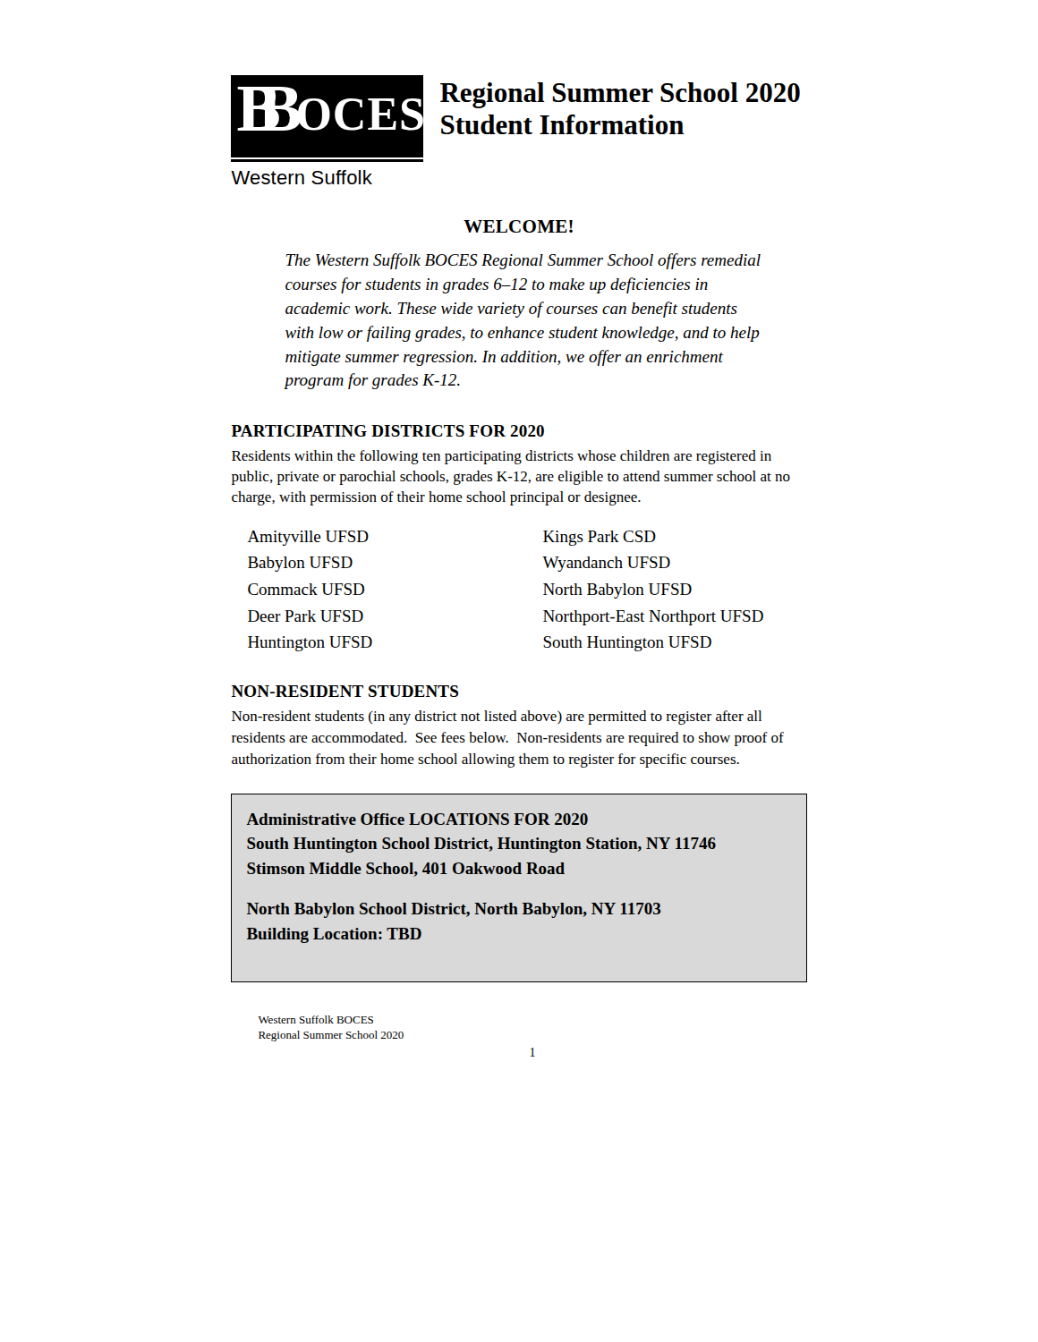B B OCES
Western Suffolk
Regional Summer School 2020
Student Information
WELCOME!
The Western Suffolk BOCES Regional Summer School offers remedial courses for students in grades 6–12 to make up deficiencies in academic work. These wide variety of courses can benefit students with low or failing grades, to enhance student knowledge, and to help mitigate summer regression. In addition, we offer an enrichment program for grades K-12.
PARTICIPATING DISTRICTS FOR 2020
Residents within the following ten participating districts whose children are registered in public, private or parochial schools, grades K-12, are eligible to attend summer school at no charge, with permission of their home school principal or designee.
| Amityville UFSD | Kings Park CSD |
| Babylon UFSD | Wyandanch UFSD |
| Commack UFSD | North Babylon UFSD |
| Deer Park UFSD | Northport-East Northport UFSD |
| Huntington UFSD | South Huntington UFSD |
NON-RESIDENT STUDENTS
Non-resident students (in any district not listed above) are permitted to register after all residents are accommodated. See fees below. Non-residents are required to show proof of authorization from their home school allowing them to register for specific courses.
Administrative Office LOCATIONS FOR 2020
South Huntington School District, Huntington Station, NY 11746
Stimson Middle School, 401 Oakwood Road
North Babylon School District, North Babylon, NY 11703
Building Location: TBD
Western Suffolk BOCES
Regional Summer School 2020
1